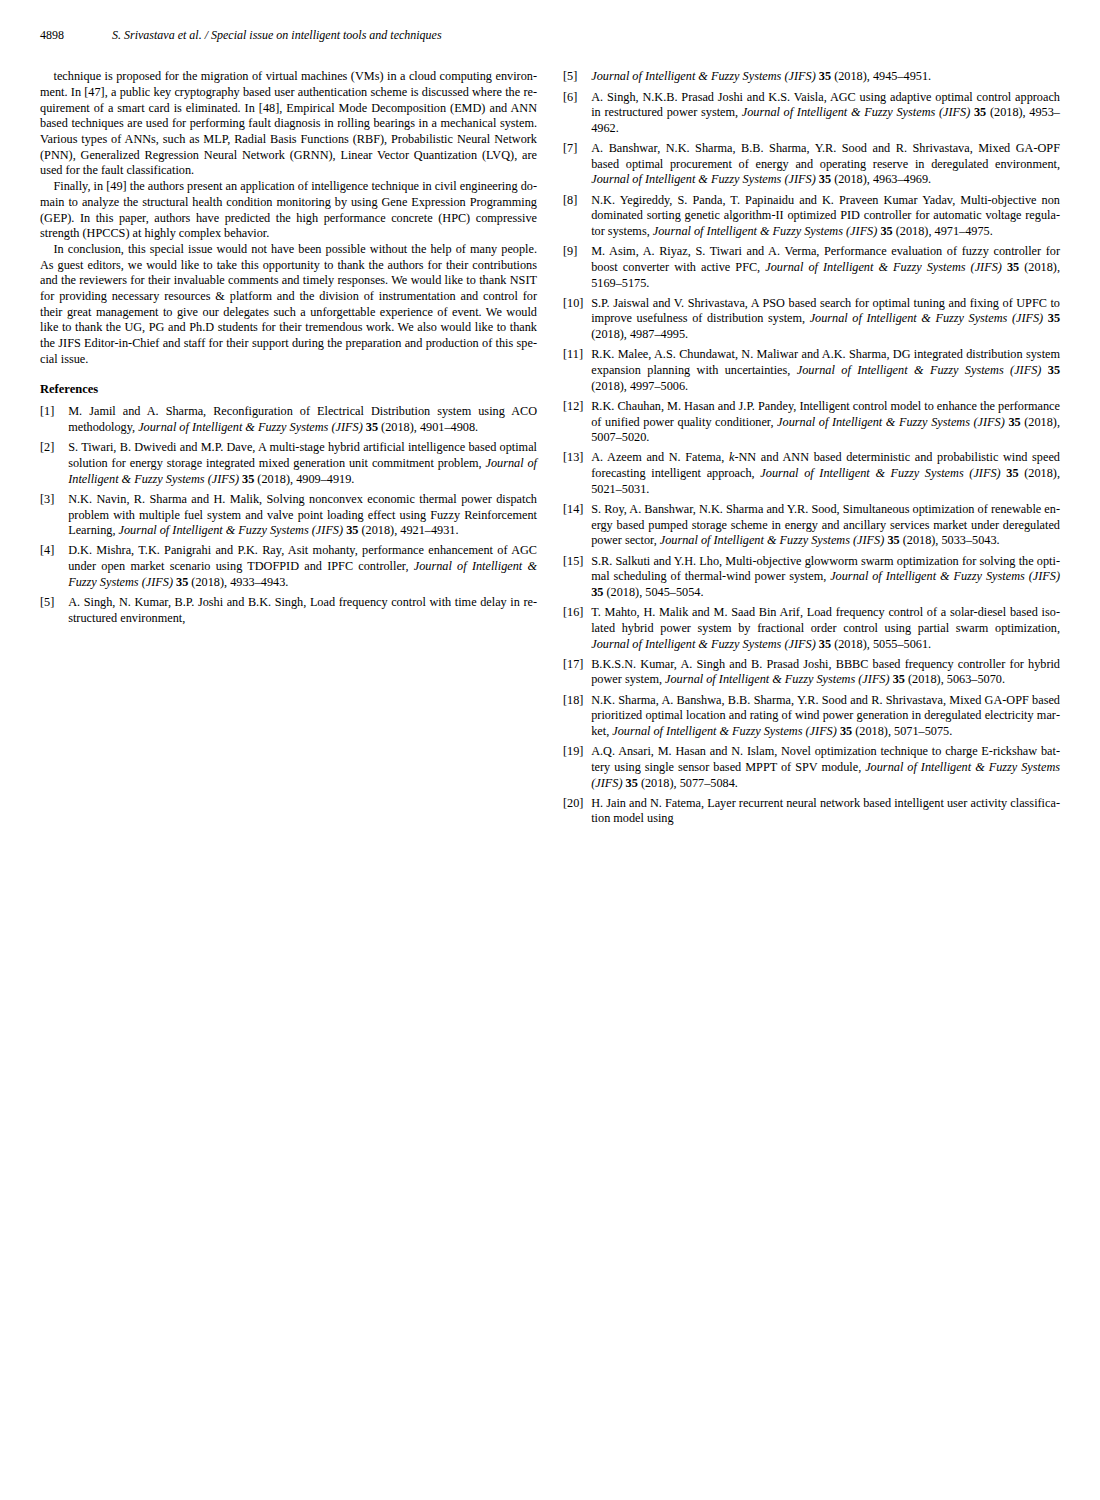4898 S. Srivastava et al. / Special issue on intelligent tools and techniques
technique is proposed for the migration of virtual machines (VMs) in a cloud computing environment. In [47], a public key cryptography based user authentication scheme is discussed where the requirement of a smart card is eliminated. In [48], Empirical Mode Decomposition (EMD) and ANN based techniques are used for performing fault diagnosis in rolling bearings in a mechanical system. Various types of ANNs, such as MLP, Radial Basis Functions (RBF), Probabilistic Neural Network (PNN), Generalized Regression Neural Network (GRNN), Linear Vector Quantization (LVQ), are used for the fault classification.
Finally, in [49] the authors present an application of intelligence technique in civil engineering domain to analyze the structural health condition monitoring by using Gene Expression Programming (GEP). In this paper, authors have predicted the high performance concrete (HPC) compressive strength (HPCCS) at highly complex behavior.
In conclusion, this special issue would not have been possible without the help of many people. As guest editors, we would like to take this opportunity to thank the authors for their contributions and the reviewers for their invaluable comments and timely responses. We would like to thank NSIT for providing necessary resources & platform and the division of instrumentation and control for their great management to give our delegates such a unforgettable experience of event. We would like to thank the UG, PG and Ph.D students for their tremendous work. We also would like to thank the JIFS Editor-in-Chief and staff for their support during the preparation and production of this special issue.
References
M. Jamil and A. Sharma, Reconfiguration of Electrical Distribution system using ACO methodology, Journal of Intelligent & Fuzzy Systems (JIFS) 35 (2018), 4901–4908.
S. Tiwari, B. Dwivedi and M.P. Dave, A multi-stage hybrid artificial intelligence based optimal solution for energy storage integrated mixed generation unit commitment problem, Journal of Intelligent & Fuzzy Systems (JIFS) 35 (2018), 4909–4919.
N.K. Navin, R. Sharma and H. Malik, Solving nonconvex economic thermal power dispatch problem with multiple fuel system and valve point loading effect using Fuzzy Reinforcement Learning, Journal of Intelligent & Fuzzy Systems (JIFS) 35 (2018), 4921–4931.
D.K. Mishra, T.K. Panigrahi and P.K. Ray, Asit mohanty, performance enhancement of AGC under open market scenario using TDOFPID and IPFC controller, Journal of Intelligent & Fuzzy Systems (JIFS) 35 (2018), 4933–4943.
A. Singh, N. Kumar, B.P. Joshi and B.K. Singh, Load frequency control with time delay in restructured environment,
Journal of Intelligent & Fuzzy Systems (JIFS) 35 (2018), 4945–4951.
A. Singh, N.K.B. Prasad Joshi and K.S. Vaisla, AGC using adaptive optimal control approach in restructured power system, Journal of Intelligent & Fuzzy Systems (JIFS) 35 (2018), 4953–4962.
A. Banshwar, N.K. Sharma, B.B. Sharma, Y.R. Sood and R. Shrivastava, Mixed GA-OPF based optimal procurement of energy and operating reserve in deregulated environment, Journal of Intelligent & Fuzzy Systems (JIFS) 35 (2018), 4963–4969.
N.K. Yegireddy, S. Panda, T. Papinaidu and K. Praveen Kumar Yadav, Multi-objective non dominated sorting genetic algorithm-II optimized PID controller for automatic voltage regulator systems, Journal of Intelligent & Fuzzy Systems (JIFS) 35 (2018), 4971–4975.
M. Asim, A. Riyaz, S. Tiwari and A. Verma, Performance evaluation of fuzzy controller for boost converter with active PFC, Journal of Intelligent & Fuzzy Systems (JIFS) 35 (2018), 5169–5175.
S.P. Jaiswal and V. Shrivastava, A PSO based search for optimal tuning and fixing of UPFC to improve usefulness of distribution system, Journal of Intelligent & Fuzzy Systems (JIFS) 35 (2018), 4987–4995.
R.K. Malee, A.S. Chundawat, N. Maliwar and A.K. Sharma, DG integrated distribution system expansion planning with uncertainties, Journal of Intelligent & Fuzzy Systems (JIFS) 35 (2018), 4997–5006.
R.K. Chauhan, M. Hasan and J.P. Pandey, Intelligent control model to enhance the performance of unified power quality conditioner, Journal of Intelligent & Fuzzy Systems (JIFS) 35 (2018), 5007–5020.
A. Azeem and N. Fatema, k-NN and ANN based deterministic and probabilistic wind speed forecasting intelligent approach, Journal of Intelligent & Fuzzy Systems (JIFS) 35 (2018), 5021–5031.
S. Roy, A. Banshwar, N.K. Sharma and Y.R. Sood, Simultaneous optimization of renewable energy based pumped storage scheme in energy and ancillary services market under deregulated power sector, Journal of Intelligent & Fuzzy Systems (JIFS) 35 (2018), 5033–5043.
S.R. Salkuti and Y.H. Lho, Multi-objective glowworm swarm optimization for solving the optimal scheduling of thermal-wind power system, Journal of Intelligent & Fuzzy Systems (JIFS) 35 (2018), 5045–5054.
T. Mahto, H. Malik and M. Saad Bin Arif, Load frequency control of a solar-diesel based isolated hybrid power system by fractional order control using partial swarm optimization, Journal of Intelligent & Fuzzy Systems (JIFS) 35 (2018), 5055–5061.
B.K.S.N. Kumar, A. Singh and B. Prasad Joshi, BBBC based frequency controller for hybrid power system, Journal of Intelligent & Fuzzy Systems (JIFS) 35 (2018), 5063–5070.
N.K. Sharma, A. Banshwa, B.B. Sharma, Y.R. Sood and R. Shrivastava, Mixed GA-OPF based prioritized optimal location and rating of wind power generation in deregulated electricity market, Journal of Intelligent & Fuzzy Systems (JIFS) 35 (2018), 5071–5075.
A.Q. Ansari, M. Hasan and N. Islam, Novel optimization technique to charge E-rickshaw battery using single sensor based MPPT of SPV module, Journal of Intelligent & Fuzzy Systems (JIFS) 35 (2018), 5077–5084.
H. Jain and N. Fatema, Layer recurrent neural network based intelligent user activity classification model using